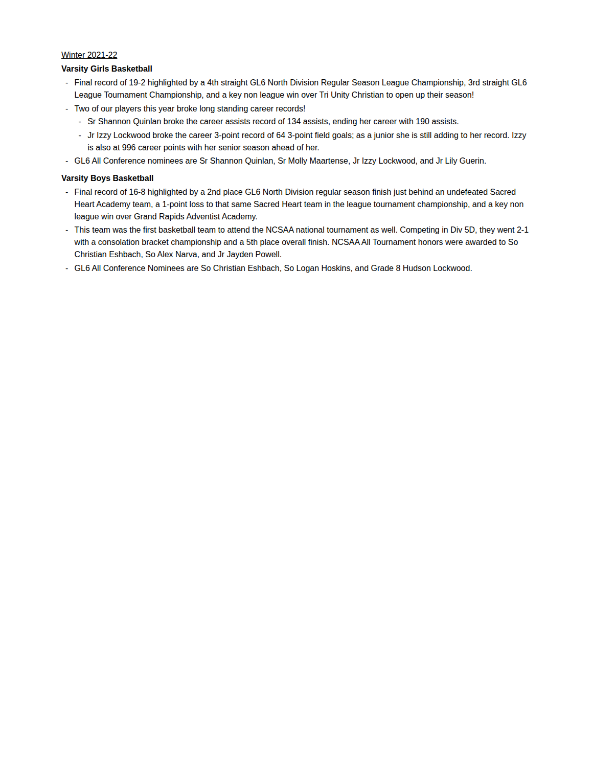Winter 2021-22
Varsity Girls Basketball
Final record of 19-2 highlighted by a 4th straight GL6 North Division Regular Season League Championship, 3rd straight GL6 League Tournament Championship, and a key non league win over Tri Unity Christian to open up their season!
Two of our players this year broke long standing career records!
Sr Shannon Quinlan broke the career assists record of 134 assists, ending her career with 190 assists.
Jr Izzy Lockwood broke the career 3-point record of 64 3-point field goals; as a junior she is still adding to her record. Izzy is also at 996 career points with her senior season ahead of her.
GL6 All Conference nominees are Sr Shannon Quinlan, Sr Molly Maartense, Jr Izzy Lockwood, and Jr Lily Guerin.
Varsity Boys Basketball
Final record of 16-8 highlighted by a 2nd place GL6 North Division regular season finish just behind an undefeated Sacred Heart Academy team, a 1-point loss to that same Sacred Heart team in the league tournament championship, and a key non league win over Grand Rapids Adventist Academy.
This team was the first basketball team to attend the NCSAA national tournament as well. Competing in Div 5D, they went 2-1 with a consolation bracket championship and a 5th place overall finish. NCSAA All Tournament honors were awarded to So Christian Eshbach, So Alex Narva, and Jr Jayden Powell.
GL6 All Conference Nominees are So Christian Eshbach, So Logan Hoskins, and Grade 8 Hudson Lockwood.